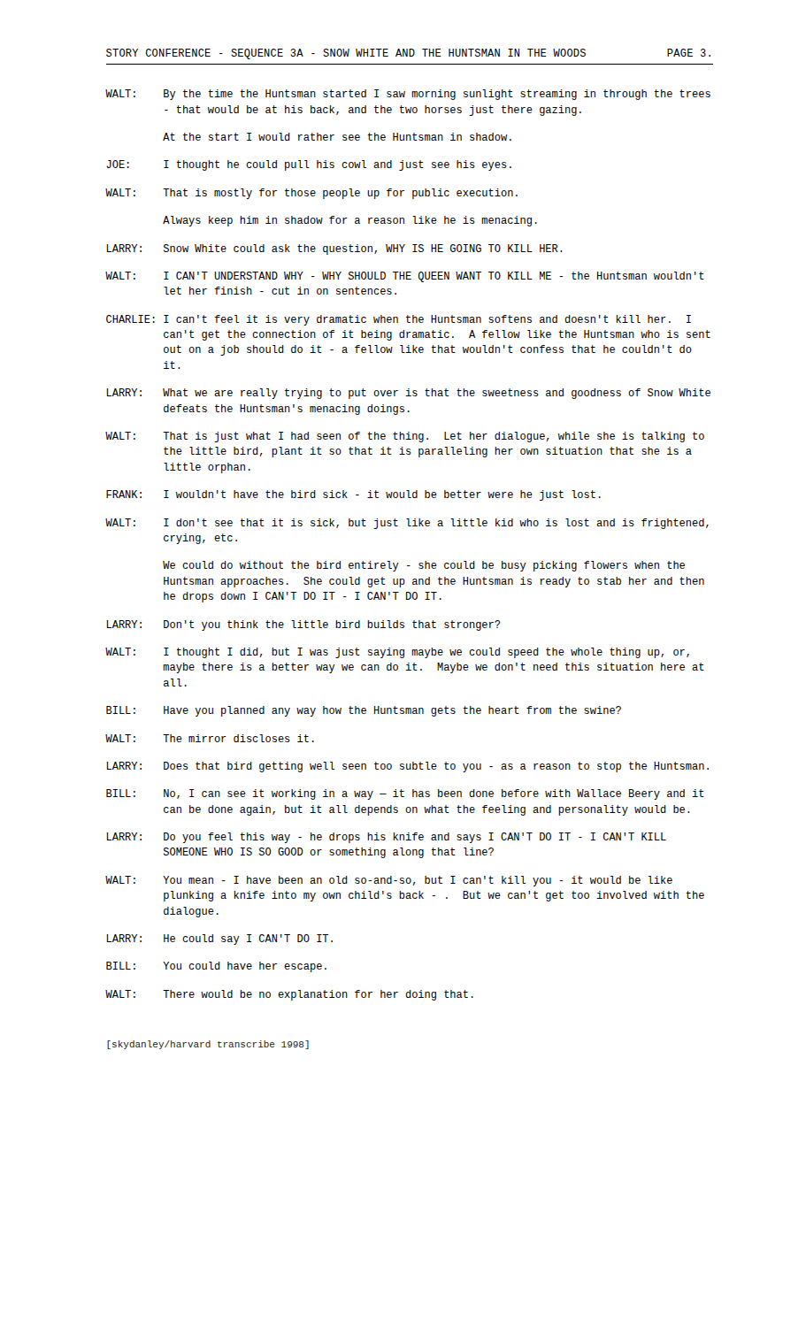STORY CONFERENCE - SEQUENCE 3A - SNOW WHITE AND THE HUNTSMAN IN THE WOODS PAGE 3.
WALT:
By the time the Huntsman started I saw morning sunlight streaming in through the trees - that would be at his back, and the two horses just there gazing.
At the start I would rather see the Huntsman in shadow.
JOE:
I thought he could pull his cowl and just see his eyes.
WALT:
That is mostly for those people up for public execution.
Always keep him in shadow for a reason like he is menacing.
LARRY:
Snow White could ask the question, WHY IS HE GOING TO KILL HER.
WALT:
I CAN'T UNDERSTAND WHY - WHY SHOULD THE QUEEN WANT TO KILL ME - the Huntsman wouldn't let her finish - cut in on sentences.
CHARLIE:
I can't feel it is very dramatic when the Huntsman softens and doesn't kill her. I can't get the connection of it being dramatic. A fellow like the Huntsman who is sent out on a job should do it - a fellow like that wouldn't confess that he couldn't do it.
LARRY:
What we are really trying to put over is that the sweetness and goodness of Snow White defeats the Huntsman's menacing doings.
WALT:
That is just what I had seen of the thing. Let her dialogue, while she is talking to the little bird, plant it so that it is paralleling her own situation that she is a little orphan.
FRANK:
I wouldn't have the bird sick - it would be better were he just lost.
WALT:
I don't see that it is sick, but just like a little kid who is lost and is frightened, crying, etc.
We could do without the bird entirely - she could be busy picking flowers when the Huntsman approaches. She could get up and the Huntsman is ready to stab her and then he drops down I CAN'T DO IT - I CAN'T DO IT.
LARRY:
Don't you think the little bird builds that stronger?
WALT:
I thought I did, but I was just saying maybe we could speed the whole thing up, or, maybe there is a better way we can do it. Maybe we don't need this situation here at all.
BILL:
Have you planned any way how the Huntsman gets the heart from the swine?
WALT:
The mirror discloses it.
LARRY:
Does that bird getting well seen too subtle to you - as a reason to stop the Huntsman.
BILL:
No, I can see it working in a way — it has been done before with Wallace Beery and it can be done again, but it all depends on what the feeling and personality would be.
LARRY:
Do you feel this way - he drops his knife and says I CAN'T DO IT - I CAN'T KILL SOMEONE WHO IS SO GOOD or something along that line?
WALT:
You mean - I have been an old so-and-so, but I can't kill you - it would be like plunking a knife into my own child's back - . But we can't get too involved with the dialogue.
LARRY:
He could say I CAN'T DO IT.
BILL:
You could have her escape.
WALT:
There would be no explanation for her doing that.
[skydanley/harvard transcribe 1998]